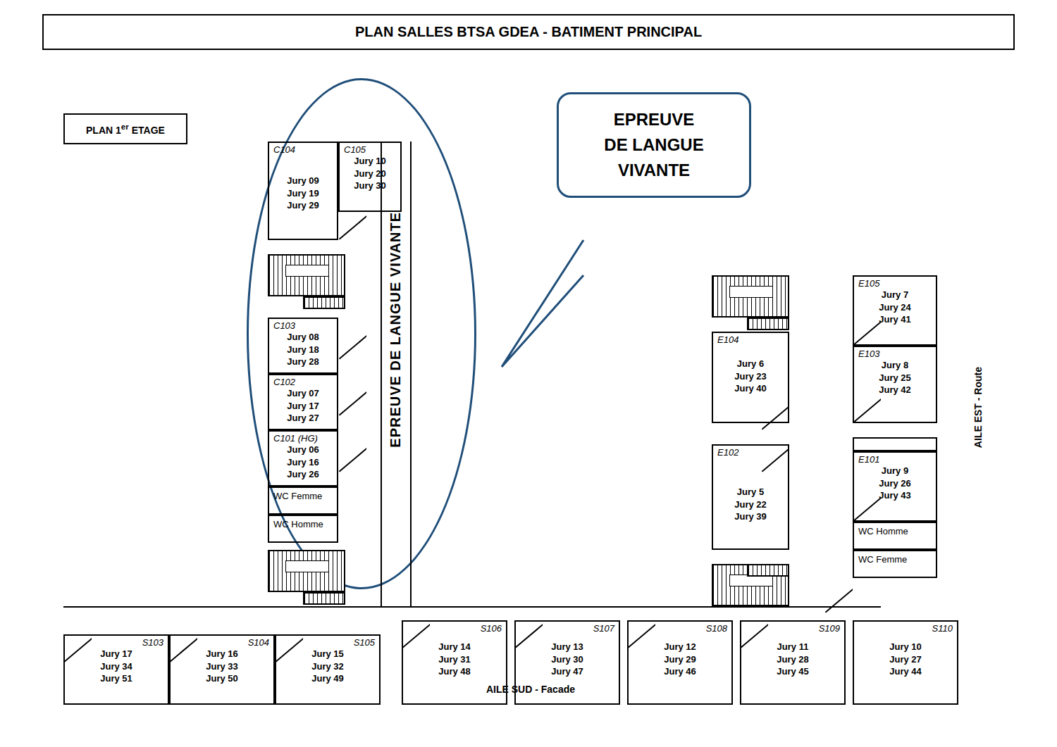PLAN SALLES BTSA GDEA - BATIMENT PRINCIPAL
PLAN 1er ETAGE
EPREUVE
DE LANGUE
VIVANTE
EPREUVE DE LANGUE VIVANTE
C104
Jury 09
Jury 19
Jury 29
C105
Jury 10
Jury 20
Jury 30
C103
Jury 08
Jury 18
Jury 28
C102
Jury 07
Jury 17
Jury 27
C101 (HG)
Jury 06
Jury 16
Jury 26
WC Femme
WC Homme
E104
Jury 6
Jury 23
Jury 40
E102
Jury 5
Jury 22
Jury 39
E105
Jury 7
Jury 24
Jury 41
E103
Jury 8
Jury 25
Jury 42
E101
Jury 9
Jury 26
Jury 43
WC Homme
WC Femme
AILE EST - Route
S103
Jury 17
Jury 34
Jury 51
S104
Jury 16
Jury 33
Jury 50
S105
Jury 15
Jury 32
Jury 49
S106
Jury 14
Jury 31
Jury 48
S107
Jury 13
Jury 30
Jury 47
S108
Jury 12
Jury 29
Jury 46
S109
Jury 11
Jury 28
Jury 45
S110
Jury 10
Jury 27
Jury 44
AILE SUD - Facade